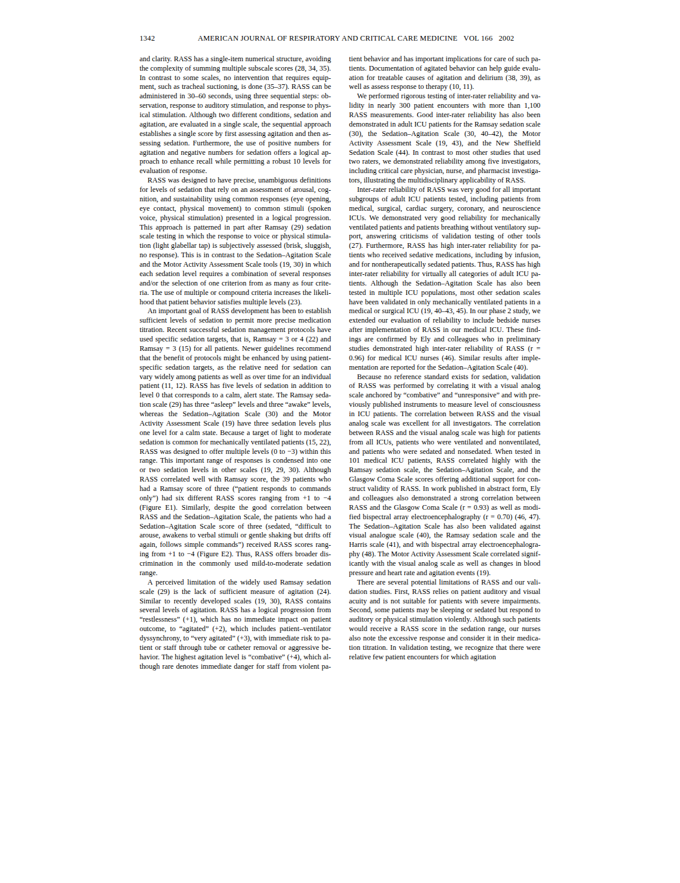1342 American Journal of Respiratory and Critical Care Medicine Vol 166 2002
and clarity. RASS has a single-item numerical structure, avoiding the complexity of summing multiple subscale scores (28, 34, 35). In contrast to some scales, no intervention that requires equipment, such as tracheal suctioning, is done (35–37). RASS can be administered in 30–60 seconds, using three sequential steps: observation, response to auditory stimulation, and response to physical stimulation. Although two different conditions, sedation and agitation, are evaluated in a single scale, the sequential approach establishes a single score by first assessing agitation and then assessing sedation. Furthermore, the use of positive numbers for agitation and negative numbers for sedation offers a logical approach to enhance recall while permitting a robust 10 levels for evaluation of response.
RASS was designed to have precise, unambiguous definitions for levels of sedation that rely on an assessment of arousal, cognition, and sustainability using common responses (eye opening, eye contact, physical movement) to common stimuli (spoken voice, physical stimulation) presented in a logical progression. This approach is patterned in part after Ramsay (29) sedation scale testing in which the response to voice or physical stimulation (light glabellar tap) is subjectively assessed (brisk, sluggish, no response). This is in contrast to the Sedation–Agitation Scale and the Motor Activity Assessment Scale tools (19, 30) in which each sedation level requires a combination of several responses and/or the selection of one criterion from as many as four criteria. The use of multiple or compound criteria increases the likelihood that patient behavior satisfies multiple levels (23).
An important goal of RASS development has been to establish sufficient levels of sedation to permit more precise medication titration. Recent successful sedation management protocols have used specific sedation targets, that is, Ramsay = 3 or 4 (22) and Ramsay = 3 (15) for all patients. Newer guidelines recommend that the benefit of protocols might be enhanced by using patient-specific sedation targets, as the relative need for sedation can vary widely among patients as well as over time for an individual patient (11, 12). RASS has five levels of sedation in addition to level 0 that corresponds to a calm, alert state. The Ramsay sedation scale (29) has three “asleep” levels and three “awake” levels, whereas the Sedation–Agitation Scale (30) and the Motor Activity Assessment Scale (19) have three sedation levels plus one level for a calm state. Because a target of light to moderate sedation is common for mechanically ventilated patients (15, 22), RASS was designed to offer multiple levels (0 to −3) within this range. This important range of responses is condensed into one or two sedation levels in other scales (19, 29, 30). Although RASS correlated well with Ramsay score, the 39 patients who had a Ramsay score of three (“patient responds to commands only”) had six different RASS scores ranging from +1 to −4 (Figure E1). Similarly, despite the good correlation between RASS and the Sedation–Agitation Scale, the patients who had a Sedation–Agitation Scale score of three (sedated, “difficult to arouse, awakens to verbal stimuli or gentle shaking but drifts off again, follows simple commands”) received RASS scores ranging from +1 to −4 (Figure E2). Thus, RASS offers broader discrimination in the commonly used mild-to-moderate sedation range.
A perceived limitation of the widely used Ramsay sedation scale (29) is the lack of sufficient measure of agitation (24). Similar to recently developed scales (19, 30), RASS contains several levels of agitation. RASS has a logical progression from “restlessness” (+1), which has no immediate impact on patient outcome, to “agitated” (+2), which includes patient–ventilator dyssynchrony, to “very agitated” (+3), with immediate risk to patient or staff through tube or catheter removal or aggressive behavior. The highest agitation level is “combative” (+4), which although rare denotes immediate danger for staff from violent patient behavior and has important implications for care of such patients. Documentation of agitated behavior can help guide evaluation for treatable causes of agitation and delirium (38, 39), as well as assess response to therapy (10, 11).
We performed rigorous testing of inter-rater reliability and validity in nearly 300 patient encounters with more than 1,100 RASS measurements. Good inter-rater reliability has also been demonstrated in adult ICU patients for the Ramsay sedation scale (30), the Sedation–Agitation Scale (30, 40–42), the Motor Activity Assessment Scale (19, 43), and the New Sheffield Sedation Scale (44). In contrast to most other studies that used two raters, we demonstrated reliability among five investigators, including critical care physician, nurse, and pharmacist investigators, illustrating the multidisciplinary applicability of RASS.
Inter-rater reliability of RASS was very good for all important subgroups of adult ICU patients tested, including patients from medical, surgical, cardiac surgery, coronary, and neuroscience ICUs. We demonstrated very good reliability for mechanically ventilated patients and patients breathing without ventilatory support, answering criticisms of validation testing of other tools (27). Furthermore, RASS has high inter-rater reliability for patients who received sedative medications, including by infusion, and for nontherapeutically sedated patients. Thus, RASS has high inter-rater reliability for virtually all categories of adult ICU patients. Although the Sedation–Agitation Scale has also been tested in multiple ICU populations, most other sedation scales have been validated in only mechanically ventilated patients in a medical or surgical ICU (19, 40–43, 45). In our phase 2 study, we extended our evaluation of reliability to include bedside nurses after implementation of RASS in our medical ICU. These findings are confirmed by Ely and colleagues who in preliminary studies demonstrated high inter-rater reliability of RASS (r = 0.96) for medical ICU nurses (46). Similar results after implementation are reported for the Sedation–Agitation Scale (40).
Because no reference standard exists for sedation, validation of RASS was performed by correlating it with a visual analog scale anchored by “combative” and “unresponsive” and with previously published instruments to measure level of consciousness in ICU patients. The correlation between RASS and the visual analog scale was excellent for all investigators. The correlation between RASS and the visual analog scale was high for patients from all ICUs, patients who were ventilated and nonventilated, and patients who were sedated and nonsedated. When tested in 101 medical ICU patients, RASS correlated highly with the Ramsay sedation scale, the Sedation–Agitation Scale, and the Glasgow Coma Scale scores offering additional support for construct validity of RASS. In work published in abstract form, Ely and colleagues also demonstrated a strong correlation between RASS and the Glasgow Coma Scale (r = 0.93) as well as modified bispectral array electroencephalography (r = 0.70) (46, 47). The Sedation–Agitation Scale has also been validated against visual analogue scale (40), the Ramsay sedation scale and the Harris scale (41), and with bispectral array electroencephalography (48). The Motor Activity Assessment Scale correlated significantly with the visual analog scale as well as changes in blood pressure and heart rate and agitation events (19).
There are several potential limitations of RASS and our validation studies. First, RASS relies on patient auditory and visual acuity and is not suitable for patients with severe impairments. Second, some patients may be sleeping or sedated but respond to auditory or physical stimulation violently. Although such patients would receive a RASS score in the sedation range, our nurses also note the excessive response and consider it in their medication titration. In validation testing, we recognize that there were relative few patient encounters for which agitation